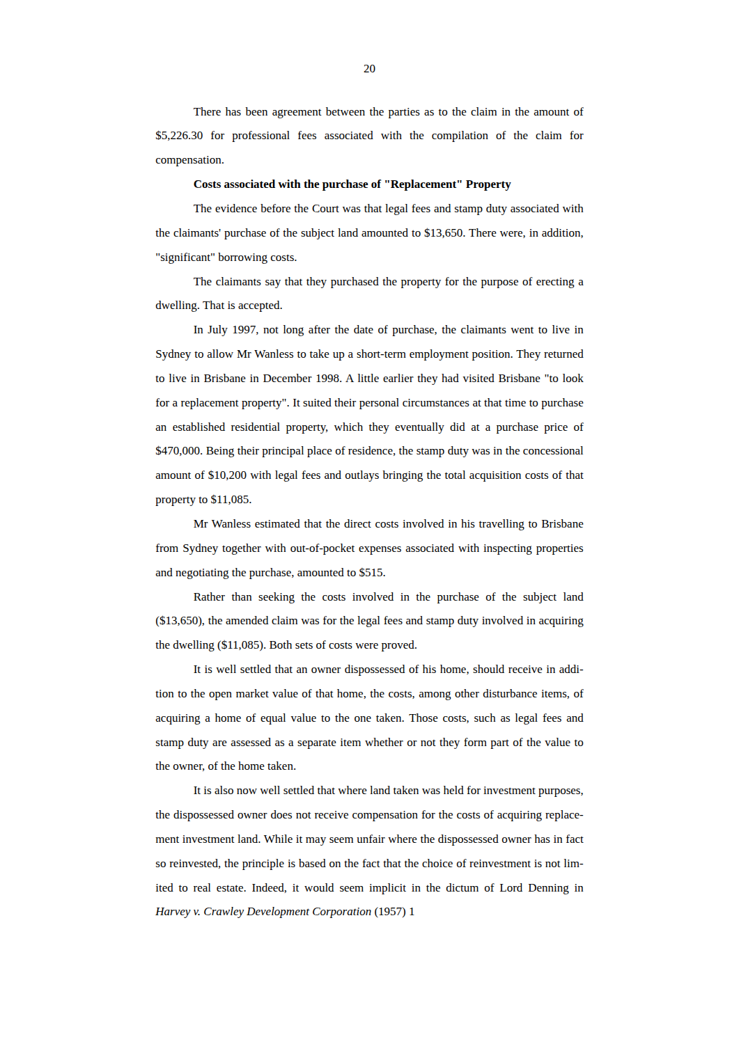20
There has been agreement between the parties as to the claim in the amount of $5,226.30 for professional fees associated with the compilation of the claim for compensation.
Costs associated with the purchase of "Replacement" Property
The evidence before the Court was that legal fees and stamp duty associated with the claimants' purchase of the subject land amounted to $13,650. There were, in addition, "significant" borrowing costs.
The claimants say that they purchased the property for the purpose of erecting a dwelling. That is accepted.
In July 1997, not long after the date of purchase, the claimants went to live in Sydney to allow Mr Wanless to take up a short-term employment position. They returned to live in Brisbane in December 1998. A little earlier they had visited Brisbane "to look for a replacement property". It suited their personal circumstances at that time to purchase an established residential property, which they eventually did at a purchase price of $470,000. Being their principal place of residence, the stamp duty was in the concessional amount of $10,200 with legal fees and outlays bringing the total acquisition costs of that property to $11,085.
Mr Wanless estimated that the direct costs involved in his travelling to Brisbane from Sydney together with out-of-pocket expenses associated with inspecting properties and negotiating the purchase, amounted to $515.
Rather than seeking the costs involved in the purchase of the subject land ($13,650), the amended claim was for the legal fees and stamp duty involved in acquiring the dwelling ($11,085). Both sets of costs were proved.
It is well settled that an owner dispossessed of his home, should receive in addition to the open market value of that home, the costs, among other disturbance items, of acquiring a home of equal value to the one taken. Those costs, such as legal fees and stamp duty are assessed as a separate item whether or not they form part of the value to the owner, of the home taken.
It is also now well settled that where land taken was held for investment purposes, the dispossessed owner does not receive compensation for the costs of acquiring replacement investment land. While it may seem unfair where the dispossessed owner has in fact so reinvested, the principle is based on the fact that the choice of reinvestment is not limited to real estate. Indeed, it would seem implicit in the dictum of Lord Denning in Harvey v. Crawley Development Corporation (1957) 1